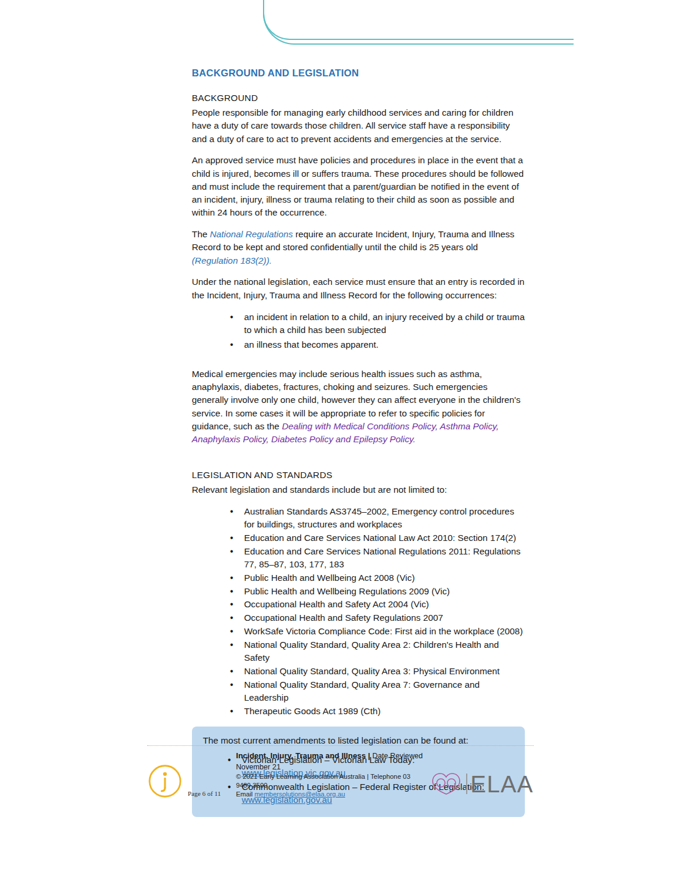BACKGROUND AND LEGISLATION
BACKGROUND
People responsible for managing early childhood services and caring for children have a duty of care towards those children. All service staff have a responsibility and a duty of care to act to prevent accidents and emergencies at the service.
An approved service must have policies and procedures in place in the event that a child is injured, becomes ill or suffers trauma. These procedures should be followed and must include the requirement that a parent/guardian be notified in the event of an incident, injury, illness or trauma relating to their child as soon as possible and within 24 hours of the occurrence.
The National Regulations require an accurate Incident, Injury, Trauma and Illness Record to be kept and stored confidentially until the child is 25 years old (Regulation 183(2)).
Under the national legislation, each service must ensure that an entry is recorded in the Incident, Injury, Trauma and Illness Record for the following occurrences:
an incident in relation to a child, an injury received by a child or trauma to which a child has been subjected
an illness that becomes apparent.
Medical emergencies may include serious health issues such as asthma, anaphylaxis, diabetes, fractures, choking and seizures. Such emergencies generally involve only one child, however they can affect everyone in the children's service. In some cases it will be appropriate to refer to specific policies for guidance, such as the Dealing with Medical Conditions Policy, Asthma Policy, Anaphylaxis Policy, Diabetes Policy and Epilepsy Policy.
LEGISLATION AND STANDARDS
Relevant legislation and standards include but are not limited to:
Australian Standards AS3745–2002, Emergency control procedures for buildings, structures and workplaces
Education and Care Services National Law Act 2010: Section 174(2)
Education and Care Services National Regulations 2011: Regulations 77, 85–87, 103, 177, 183
Public Health and Wellbeing Act 2008 (Vic)
Public Health and Wellbeing Regulations 2009 (Vic)
Occupational Health and Safety Act 2004 (Vic)
Occupational Health and Safety Regulations 2007
WorkSafe Victoria Compliance Code: First aid in the workplace (2008)
National Quality Standard, Quality Area 2: Children's Health and Safety
National Quality Standard, Quality Area 3: Physical Environment
National Quality Standard, Quality Area 7: Governance and Leadership
Therapeutic Goods Act 1989 (Cth)
The most current amendments to listed legislation can be found at:
Victorian Legislation – Victorian Law Today: www.legislation.vic.gov.au
Commonwealth Legislation – Federal Register of Legislation: www.legislation.gov.au
Page 6 of 11
Incident, Injury, Trauma and Illness | Date Reviewed November 21
© 2021 Early Learning Association Australia | Telephone 03 9489 3500
Email membersolutions@elaa.org.au
ELAA